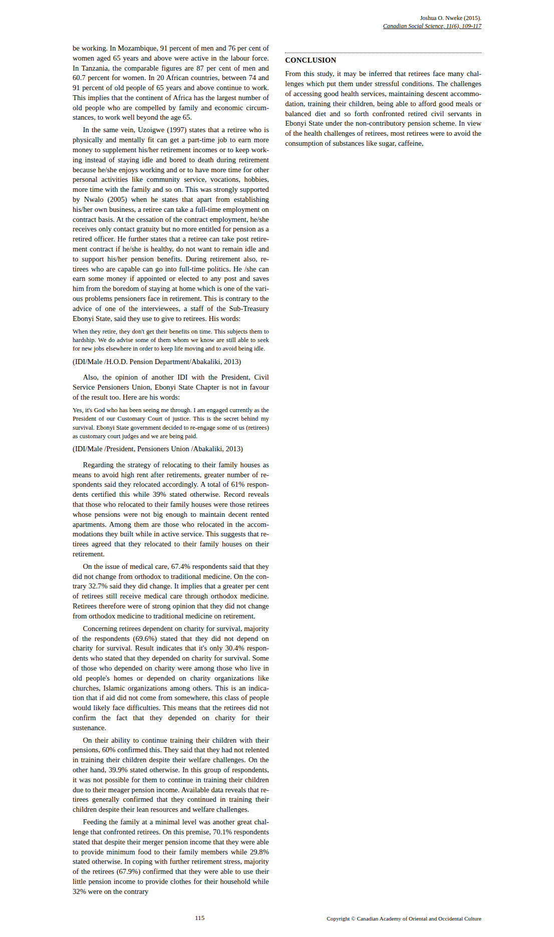Joshua O. Nweke (2015). Canadian Social Science, 11(6), 109-117
be working. In Mozambique, 91 percent of men and 76 per cent of women aged 65 years and above were active in the labour force. In Tanzania, the comparable figures are 87 per cent of men and 60.7 percent for women. In 20 African countries, between 74 and 91 percent of old people of 65 years and above continue to work. This implies that the continent of Africa has the largest number of old people who are compelled by family and economic circumstances, to work well beyond the age 65.
In the same vein, Uzoigwe (1997) states that a retiree who is physically and mentally fit can get a part-time job to earn more money to supplement his/her retirement incomes or to keep working instead of staying idle and bored to death during retirement because he/she enjoys working and or to have more time for other personal activities like community service, vocations, hobbies, more time with the family and so on. This was strongly supported by Nwalo (2005) when he states that apart from establishing his/her own business, a retiree can take a full-time employment on contract basis. At the cessation of the contract employment, he/she receives only contact gratuity but no more entitled for pension as a retired officer. He further states that a retiree can take post retirement contract if he/she is healthy, do not want to remain idle and to support his/her pension benefits. During retirement also, retirees who are capable can go into full-time politics. He /she can earn some money if appointed or elected to any post and saves him from the boredom of staying at home which is one of the various problems pensioners face in retirement. This is contrary to the advice of one of the interviewees, a staff of the Sub-Treasury Ebonyi State, said they use to give to retirees. His words:
When they retire, they don't get their benefits on time. This subjects them to hardship. We do advise some of them whom we know are still able to seek for new jobs elsewhere in order to keep life moving and to avoid being idle.
(IDI/Male /H.O.D. Pension Department/Abakaliki, 2013)
Also, the opinion of another IDI with the President, Civil Service Pensioners Union, Ebonyi State Chapter is not in favour of the result too. Here are his words:
Yes, it's God who has been seeing me through. I am engaged currently as the President of our Customary Court of justice. This is the secret behind my survival. Ebonyi State government decided to re-engage some of us (retirees) as customary court judges and we are being paid.
(IDI/Male /President, Pensioners Union /Abakaliki, 2013)
Regarding the strategy of relocating to their family houses as means to avoid high rent after retirements, greater number of respondents said they relocated accordingly. A total of 61% respondents certified this while 39% stated otherwise. Record reveals that those who relocated to their family houses were those retirees whose pensions were not big enough to maintain decent rented apartments. Among them are those who relocated in the accommodations they built while in active service. This suggests that retirees agreed that they relocated to their family houses on their retirement.
On the issue of medical care, 67.4% respondents said that they did not change from orthodox to traditional medicine. On the contrary 32.7% said they did change. It implies that a greater per cent of retirees still receive medical care through orthodox medicine. Retirees therefore were of strong opinion that they did not change from orthodox medicine to traditional medicine on retirement.
Concerning retirees dependent on charity for survival, majority of the respondents (69.6%) stated that they did not depend on charity for survival. Result indicates that it's only 30.4% respondents who stated that they depended on charity for survival. Some of those who depended on charity were among those who live in old people's homes or depended on charity organizations like churches, Islamic organizations among others. This is an indication that if aid did not come from somewhere, this class of people would likely face difficulties. This means that the retirees did not confirm the fact that they depended on charity for their sustenance.
On their ability to continue training their children with their pensions, 60% confirmed this. They said that they had not relented in training their children despite their welfare challenges. On the other hand, 39.9% stated otherwise. In this group of respondents, it was not possible for them to continue in training their children due to their meager pension income. Available data reveals that retirees generally confirmed that they continued in training their children despite their lean resources and welfare challenges.
Feeding the family at a minimal level was another great challenge that confronted retirees. On this premise, 70.1% respondents stated that despite their merger pension income that they were able to provide minimum food to their family members while 29.8% stated otherwise. In coping with further retirement stress, majority of the retirees (67.9%) confirmed that they were able to use their little pension income to provide clothes for their household while 32% were on the contrary
CONCLUSION
From this study, it may be inferred that retirees face many challenges which put them under stressful conditions. The challenges of accessing good health services, maintaining descent accommodation, training their children, being able to afford good meals or balanced diet and so forth confronted retired civil servants in Ebonyi State under the non-contributory pension scheme. In view of the health challenges of retirees, most retirees were to avoid the consumption of substances like sugar, caffeine,
115 Copyright © Canadian Academy of Oriental and Occidental Culture